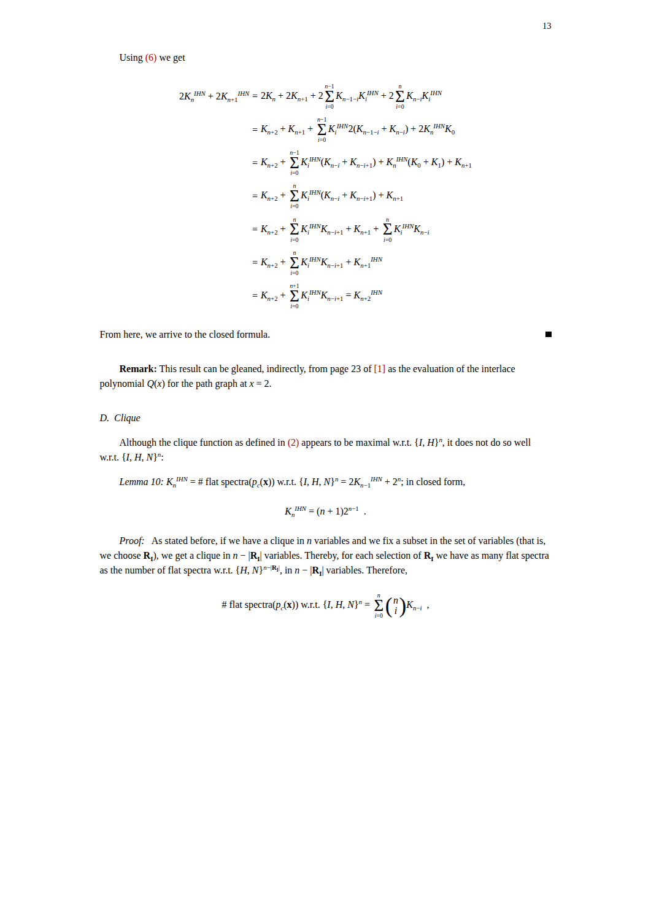13
Using (6) we get
| 2 K n IHN + 2 K n +1 IHN | = | 2 K n + 2 K n +1 + 2 n −1 Σ i =0 K n −1− i K i IHN + 2 n Σ i =0 K n − i K i IHN |
| | = | K n +2 + K n +1 + n −1 Σ i =0 K i IHN 2( K n −1− i + K n − i ) + 2 K n IHN K 0 |
| | = | K n +2 + n −1 Σ i =0 K i IHN ( K n − i + K n − i +1 ) + K n IHN ( K 0 + K 1 ) + K n +1 |
| | = | K n +2 + n Σ i =0 K i IHN ( K n − i + K n − i +1 ) + K n +1 |
| | = | K n +2 + n Σ i =0 K i IHN K n − i +1 + K n +1 + n Σ i =0 K i IHN K n − i |
| | = | K n +2 + n Σ i =0 K i IHN K n − i +1 + K n +1 IHN |
| | = | K n +2 + n +1 Σ i =0 K i IHN K n − i +1 = K n +2 IHN |
From here, we arrive to the closed formula.
Remark: This result can be gleaned, indirectly, from page 23 of [1] as the evaluation of the interlace polynomial Q(x) for the path graph at x = 2.
D. Clique
Although the clique function as defined in (2) appears to be maximal w.r.t. {I, H}n, it does not do so well w.r.t. {I, H, N}n:
Lemma 10: KnIHN = # flat spectra(pc(x)) w.r.t. {I, H, N}n = 2Kn−1IHN + 2n; in closed form,
KnIHN = (n + 1)2n−1 .
Proof: As stated before, if we have a clique in n variables and we fix a subset in the set of variables (that is, we choose RI), we get a clique in n − |RI| variables. Thereby, for each selection of RI we have as many flat spectra as the number of flat spectra w.r.t. {H, N}n−|RI|, in n − |RI| variables. Therefore,
# flat spectra(pc(x)) w.r.t. {I, H, N}n = nΣi=0(ni) Kn−i ,